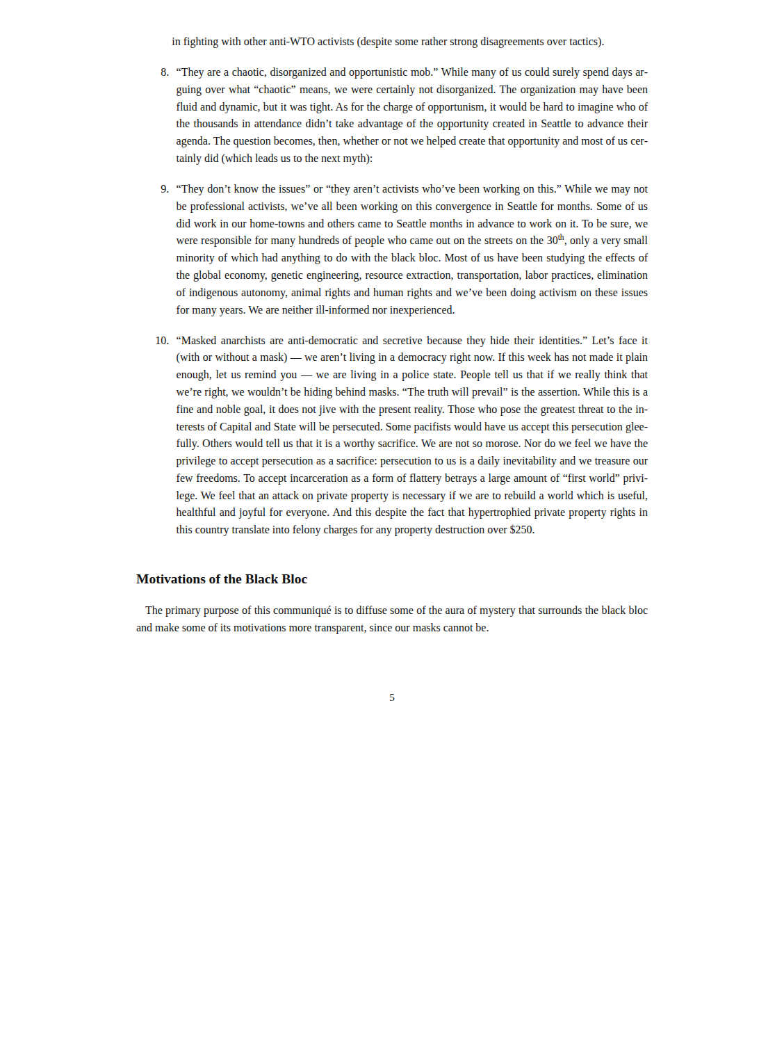in fighting with other anti-WTO activists (despite some rather strong disagreements over tactics).
“They are a chaotic, disorganized and opportunistic mob.” While many of us could surely spend days arguing over what “chaotic” means, we were certainly not disorganized. The organization may have been fluid and dynamic, but it was tight. As for the charge of opportunism, it would be hard to imagine who of the thousands in attendance didn’t take advantage of the opportunity created in Seattle to advance their agenda. The question becomes, then, whether or not we helped create that opportunity and most of us certainly did (which leads us to the next myth):
“They don’t know the issues” or “they aren’t activists who’ve been working on this.” While we may not be professional activists, we’ve all been working on this convergence in Seattle for months. Some of us did work in our home-towns and others came to Seattle months in advance to work on it. To be sure, we were responsible for many hundreds of people who came out on the streets on the 30th, only a very small minority of which had anything to do with the black bloc. Most of us have been studying the effects of the global economy, genetic engineering, resource extraction, transportation, labor practices, elimination of indigenous autonomy, animal rights and human rights and we’ve been doing activism on these issues for many years. We are neither ill-informed nor inexperienced.
“Masked anarchists are anti-democratic and secretive because they hide their identities.” Let’s face it (with or without a mask) — we aren’t living in a democracy right now. If this week has not made it plain enough, let us remind you — we are living in a police state. People tell us that if we really think that we’re right, we wouldn’t be hiding behind masks. “The truth will prevail” is the assertion. While this is a fine and noble goal, it does not jive with the present reality. Those who pose the greatest threat to the interests of Capital and State will be persecuted. Some pacifists would have us accept this persecution gleefully. Others would tell us that it is a worthy sacrifice. We are not so morose. Nor do we feel we have the privilege to accept persecution as a sacrifice: persecution to us is a daily inevitability and we treasure our few freedoms. To accept incarceration as a form of flattery betrays a large amount of “first world” privilege. We feel that an attack on private property is necessary if we are to rebuild a world which is useful, healthful and joyful for everyone. And this despite the fact that hypertrophied private property rights in this country translate into felony charges for any property destruction over $250.
Motivations of the Black Bloc
The primary purpose of this communiqué is to diffuse some of the aura of mystery that surrounds the black bloc and make some of its motivations more transparent, since our masks cannot be.
5